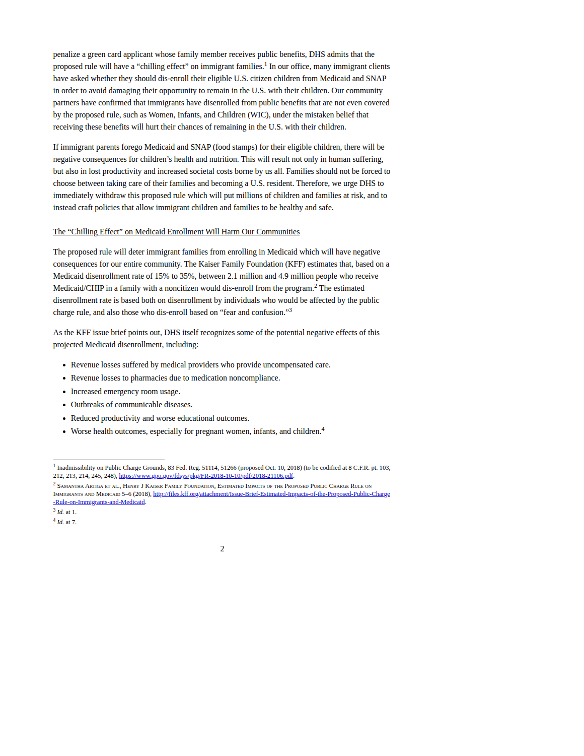penalize a green card applicant whose family member receives public benefits, DHS admits that the proposed rule will have a “chilling effect” on immigrant families.1 In our office, many immigrant clients have asked whether they should dis-enroll their eligible U.S. citizen children from Medicaid and SNAP in order to avoid damaging their opportunity to remain in the U.S. with their children. Our community partners have confirmed that immigrants have disenrolled from public benefits that are not even covered by the proposed rule, such as Women, Infants, and Children (WIC), under the mistaken belief that receiving these benefits will hurt their chances of remaining in the U.S. with their children.
If immigrant parents forego Medicaid and SNAP (food stamps) for their eligible children, there will be negative consequences for children’s health and nutrition. This will result not only in human suffering, but also in lost productivity and increased societal costs borne by us all. Families should not be forced to choose between taking care of their families and becoming a U.S. resident. Therefore, we urge DHS to immediately withdraw this proposed rule which will put millions of children and families at risk, and to instead craft policies that allow immigrant children and families to be healthy and safe.
The “Chilling Effect” on Medicaid Enrollment Will Harm Our Communities
The proposed rule will deter immigrant families from enrolling in Medicaid which will have negative consequences for our entire community. The Kaiser Family Foundation (KFF) estimates that, based on a Medicaid disenrollment rate of 15% to 35%, between 2.1 million and 4.9 million people who receive Medicaid/CHIP in a family with a noncitizen would dis-enroll from the program.2 The estimated disenrollment rate is based both on disenrollment by individuals who would be affected by the public charge rule, and also those who dis-enroll based on “fear and confusion.”3
As the KFF issue brief points out, DHS itself recognizes some of the potential negative effects of this projected Medicaid disenrollment, including:
Revenue losses suffered by medical providers who provide uncompensated care.
Revenue losses to pharmacies due to medication noncompliance.
Increased emergency room usage.
Outbreaks of communicable diseases.
Reduced productivity and worse educational outcomes.
Worse health outcomes, especially for pregnant women, infants, and children.4
1 Inadmissibility on Public Charge Grounds, 83 Fed. Reg. 51114, 51266 (proposed Oct. 10, 2018) (to be codified at 8 C.F.R. pt. 103, 212, 213, 214, 245, 248), https://www.gpo.gov/fdsys/pkg/FR-2018-10-10/pdf/2018-21106.pdf.
2 Samantha Artiga et al., Henry J Kaiser Family Foundation, Estimated Impacts of the Proposed Public Charge Rule on Immigrants and Medicaid 5–6 (2018), http://files.kff.org/attachment/Issue-Brief-Estimated-Impacts-of-the-Proposed-Public-Charge-Rule-on-Immigrants-and-Medicaid.
3 Id. at 1.
4 Id. at 7.
2